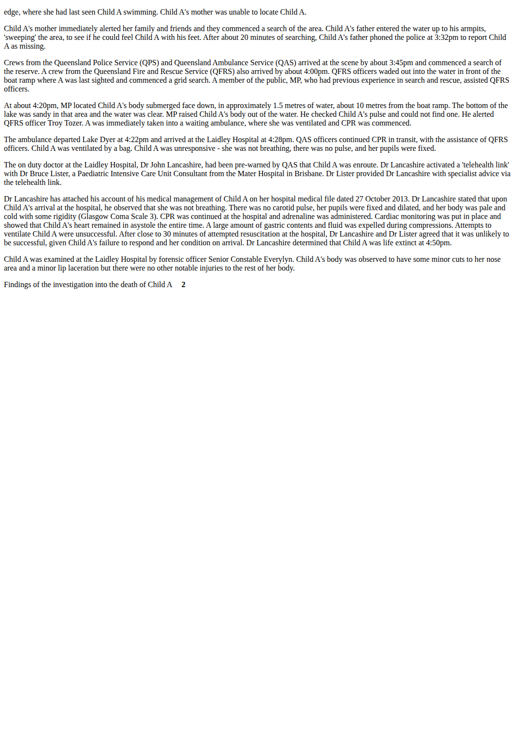edge, where she had last seen Child A swimming. Child A's mother was unable to locate Child A.
Child A's mother immediately alerted her family and friends and they commenced a search of the area. Child A's father entered the water up to his armpits, 'sweeping' the area, to see if he could feel Child A with his feet. After about 20 minutes of searching, Child A's father phoned the police at 3:32pm to report Child A as missing.
Crews from the Queensland Police Service (QPS) and Queensland Ambulance Service (QAS) arrived at the scene by about 3:45pm and commenced a search of the reserve. A crew from the Queensland Fire and Rescue Service (QFRS) also arrived by about 4:00pm. QFRS officers waded out into the water in front of the boat ramp where A was last sighted and commenced a grid search. A member of the public, MP, who had previous experience in search and rescue, assisted QFRS officers.
At about 4:20pm, MP located Child A's body submerged face down, in approximately 1.5 metres of water, about 10 metres from the boat ramp. The bottom of the lake was sandy in that area and the water was clear. MP raised Child A's body out of the water. He checked Child A's pulse and could not find one. He alerted QFRS officer Troy Tozer. A was immediately taken into a waiting ambulance, where she was ventilated and CPR was commenced.
The ambulance departed Lake Dyer at 4:22pm and arrived at the Laidley Hospital at 4:28pm. QAS officers continued CPR in transit, with the assistance of QFRS officers. Child A was ventilated by a bag. Child A was unresponsive - she was not breathing, there was no pulse, and her pupils were fixed.
The on duty doctor at the Laidley Hospital, Dr John Lancashire, had been pre-warned by QAS that Child A was enroute. Dr Lancashire activated a 'telehealth link' with Dr Bruce Lister, a Paediatric Intensive Care Unit Consultant from the Mater Hospital in Brisbane. Dr Lister provided Dr Lancashire with specialist advice via the telehealth link.
Dr Lancashire has attached his account of his medical management of Child A on her hospital medical file dated 27 October 2013. Dr Lancashire stated that upon Child A's arrival at the hospital, he observed that she was not breathing. There was no carotid pulse, her pupils were fixed and dilated, and her body was pale and cold with some rigidity (Glasgow Coma Scale 3). CPR was continued at the hospital and adrenaline was administered. Cardiac monitoring was put in place and showed that Child A's heart remained in asystole the entire time. A large amount of gastric contents and fluid was expelled during compressions. Attempts to ventilate Child A were unsuccessful. After close to 30 minutes of attempted resuscitation at the hospital, Dr Lancashire and Dr Lister agreed that it was unlikely to be successful, given Child A's failure to respond and her condition on arrival. Dr Lancashire determined that Child A was life extinct at 4:50pm.
Child A was examined at the Laidley Hospital by forensic officer Senior Constable Everylyn. Child A's body was observed to have some minor cuts to her nose area and a minor lip laceration but there were no other notable injuries to the rest of her body.
Findings of the investigation into the death of Child A 2